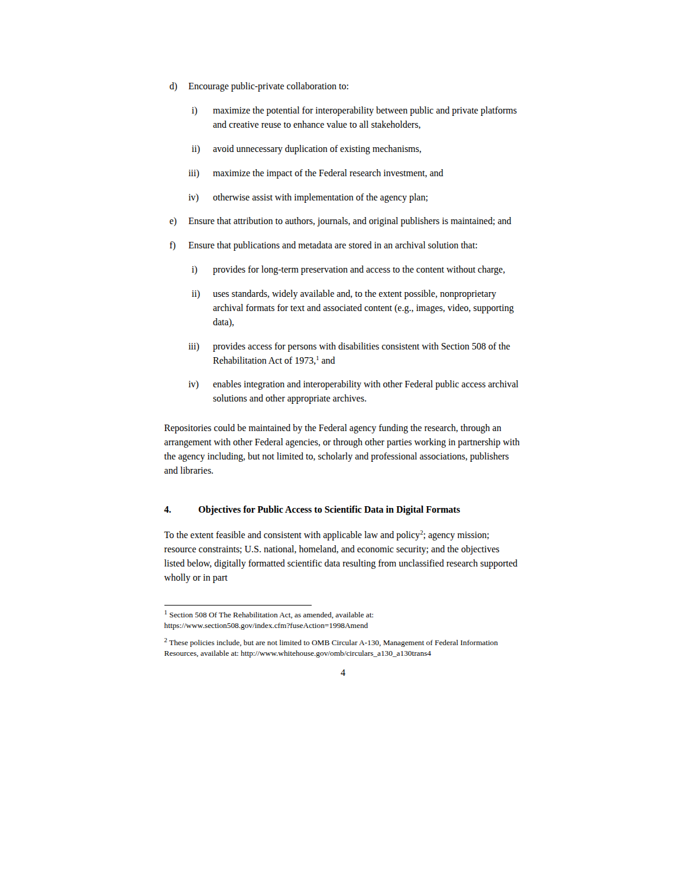d) Encourage public-private collaboration to:
i) maximize the potential for interoperability between public and private platforms and creative reuse to enhance value to all stakeholders,
ii) avoid unnecessary duplication of existing mechanisms,
iii) maximize the impact of the Federal research investment, and
iv) otherwise assist with implementation of the agency plan;
e) Ensure that attribution to authors, journals, and original publishers is maintained; and
f) Ensure that publications and metadata are stored in an archival solution that:
i) provides for long-term preservation and access to the content without charge,
ii) uses standards, widely available and, to the extent possible, nonproprietary archival formats for text and associated content (e.g., images, video, supporting data),
iii) provides access for persons with disabilities consistent with Section 508 of the Rehabilitation Act of 1973,1 and
iv) enables integration and interoperability with other Federal public access archival solutions and other appropriate archives.
Repositories could be maintained by the Federal agency funding the research, through an arrangement with other Federal agencies, or through other parties working in partnership with the agency including, but not limited to, scholarly and professional associations, publishers and libraries.
4. Objectives for Public Access to Scientific Data in Digital Formats
To the extent feasible and consistent with applicable law and policy2; agency mission; resource constraints; U.S. national, homeland, and economic security; and the objectives listed below, digitally formatted scientific data resulting from unclassified research supported wholly or in part
1 Section 508 Of The Rehabilitation Act, as amended, available at:
https://www.section508.gov/index.cfm?fuseAction=1998Amend
2 These policies include, but are not limited to OMB Circular A-130, Management of Federal Information Resources, available at: http://www.whitehouse.gov/omb/circulars_a130_a130trans4
4